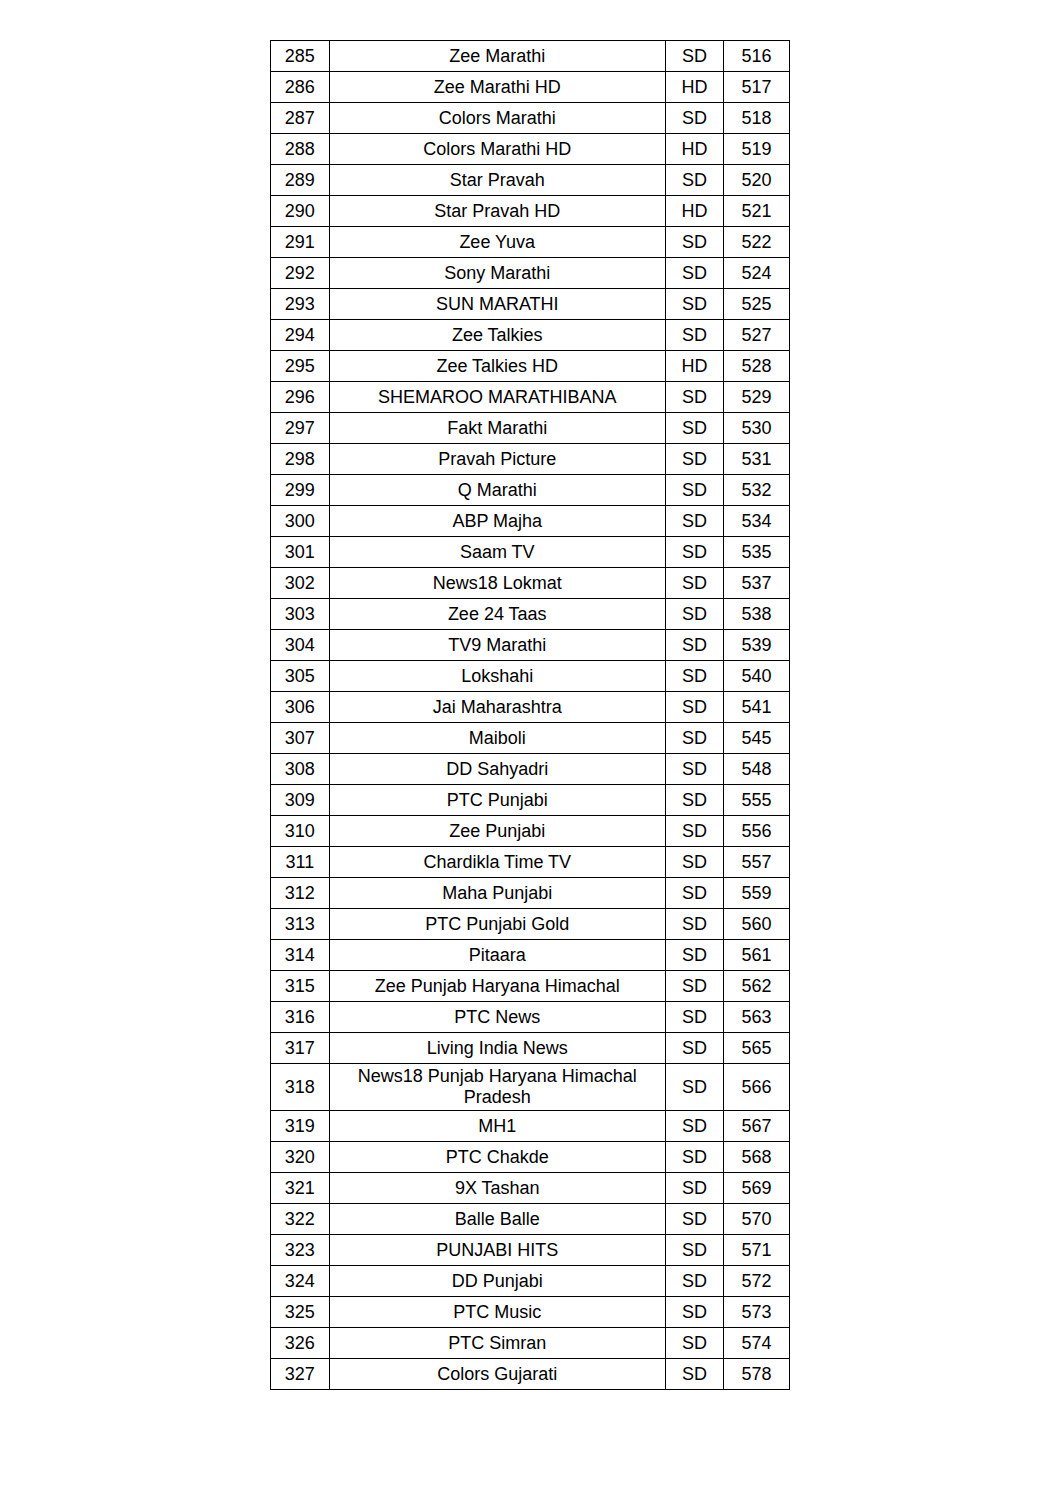| 285 | Zee Marathi | SD | 516 |
| 286 | Zee Marathi HD | HD | 517 |
| 287 | Colors Marathi | SD | 518 |
| 288 | Colors Marathi HD | HD | 519 |
| 289 | Star Pravah | SD | 520 |
| 290 | Star Pravah HD | HD | 521 |
| 291 | Zee Yuva | SD | 522 |
| 292 | Sony Marathi | SD | 524 |
| 293 | SUN MARATHI | SD | 525 |
| 294 | Zee Talkies | SD | 527 |
| 295 | Zee Talkies HD | HD | 528 |
| 296 | SHEMAROO MARATHIBANA | SD | 529 |
| 297 | Fakt Marathi | SD | 530 |
| 298 | Pravah Picture | SD | 531 |
| 299 | Q Marathi | SD | 532 |
| 300 | ABP Majha | SD | 534 |
| 301 | Saam TV | SD | 535 |
| 302 | News18 Lokmat | SD | 537 |
| 303 | Zee 24 Taas | SD | 538 |
| 304 | TV9 Marathi | SD | 539 |
| 305 | Lokshahi | SD | 540 |
| 306 | Jai Maharashtra | SD | 541 |
| 307 | Maiboli | SD | 545 |
| 308 | DD Sahyadri | SD | 548 |
| 309 | PTC Punjabi | SD | 555 |
| 310 | Zee Punjabi | SD | 556 |
| 311 | Chardikla Time TV | SD | 557 |
| 312 | Maha Punjabi | SD | 559 |
| 313 | PTC Punjabi Gold | SD | 560 |
| 314 | Pitaara | SD | 561 |
| 315 | Zee Punjab Haryana Himachal | SD | 562 |
| 316 | PTC News | SD | 563 |
| 317 | Living India News | SD | 565 |
| 318 | News18 Punjab Haryana Himachal Pradesh | SD | 566 |
| 319 | MH1 | SD | 567 |
| 320 | PTC Chakde | SD | 568 |
| 321 | 9X Tashan | SD | 569 |
| 322 | Balle Balle | SD | 570 |
| 323 | PUNJABI HITS | SD | 571 |
| 324 | DD Punjabi | SD | 572 |
| 325 | PTC Music | SD | 573 |
| 326 | PTC Simran | SD | 574 |
| 327 | Colors Gujarati | SD | 578 |